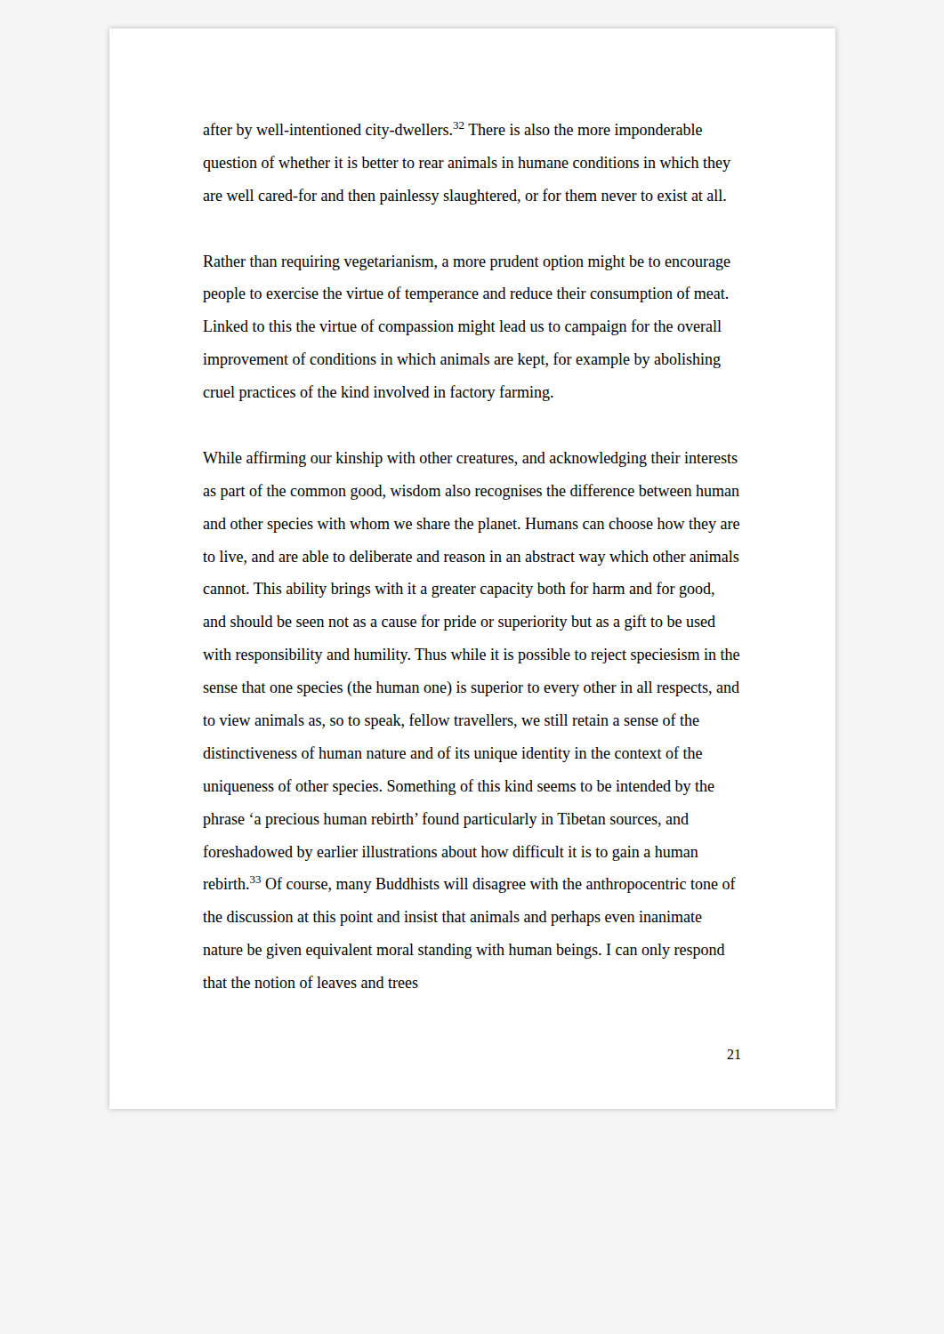after by well-intentioned city-dwellers.32 There is also the more imponderable question of whether it is better to rear animals in humane conditions in which they are well cared-for and then painlessy slaughtered, or for them never to exist at all.
Rather than requiring vegetarianism, a more prudent option might be to encourage people to exercise the virtue of temperance and reduce their consumption of meat. Linked to this the virtue of compassion might lead us to campaign for the overall improvement of conditions in which animals are kept, for example by abolishing cruel practices of the kind involved in factory farming.
While affirming our kinship with other creatures, and acknowledging their interests as part of the common good, wisdom also recognises the difference between human and other species with whom we share the planet. Humans can choose how they are to live, and are able to deliberate and reason in an abstract way which other animals cannot. This ability brings with it a greater capacity both for harm and for good, and should be seen not as a cause for pride or superiority but as a gift to be used with responsibility and humility. Thus while it is possible to reject speciesism in the sense that one species (the human one) is superior to every other in all respects, and to view animals as, so to speak, fellow travellers, we still retain a sense of the distinctiveness of human nature and of its unique identity in the context of the uniqueness of other species. Something of this kind seems to be intended by the phrase ‘a precious human rebirth’ found particularly in Tibetan sources, and foreshadowed by earlier illustrations about how difficult it is to gain a human rebirth.33 Of course, many Buddhists will disagree with the anthropocentric tone of the discussion at this point and insist that animals and perhaps even inanimate nature be given equivalent moral standing with human beings. I can only respond that the notion of leaves and trees
21